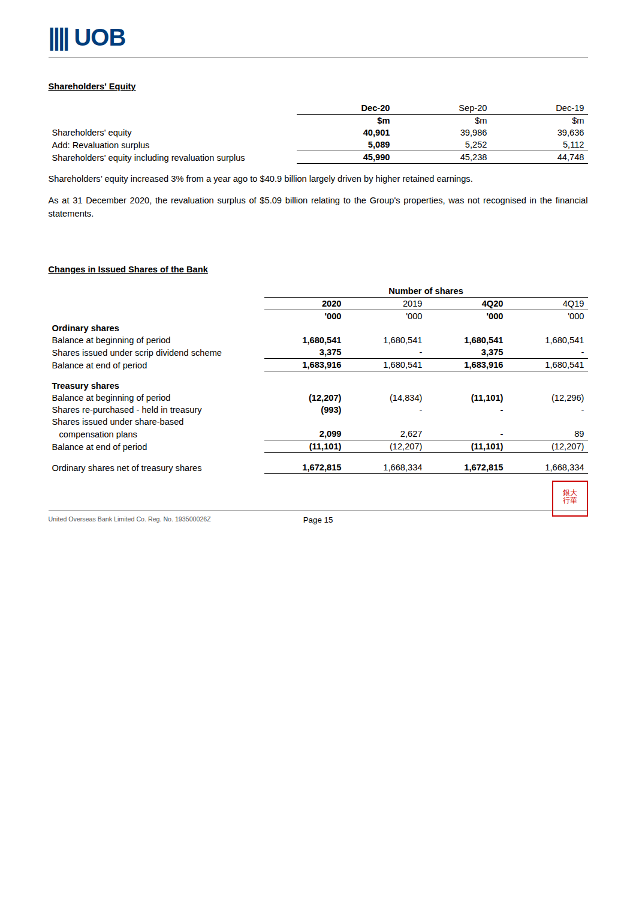|||| UOB
Shareholders' Equity
| | Dec-20 | Sep-20 | Dec-19 |
| | $m | $m | $m |
| Shareholders' equity | 40,901 | 39,986 | 39,636 |
| Add: Revaluation surplus | 5,089 | 5,252 | 5,112 |
| Shareholders' equity including revaluation surplus | 45,990 | 45,238 | 44,748 |
Shareholders’ equity increased 3% from a year ago to $40.9 billion largely driven by higher retained earnings.
As at 31 December 2020, the revaluation surplus of $5.09 billion relating to the Group's properties, was not recognised in the financial statements.
Changes in Issued Shares of the Bank
| | Number of shares |
| | 2020 | 2019 | 4Q20 | 4Q19 |
| | '000 | '000 | '000 | '000 |
| Ordinary shares | |
| Balance at beginning of period | 1,680,541 | 1,680,541 | 1,680,541 | 1,680,541 |
| Shares issued under scrip dividend scheme | 3,375 | - | 3,375 | - |
| Balance at end of period | 1,683,916 | 1,680,541 | 1,683,916 | 1,680,541 |
| Treasury shares | |
| Balance at beginning of period | (12,207) | (14,834) | (11,101) | (12,296) |
| Shares re-purchased - held in treasury | (993) | - | - | - |
| Shares issued under share-based | |
| compensation plans | 2,099 | 2,627 | - | 89 |
| Balance at end of period | (11,101) | (12,207) | (11,101) | (12,207) |
| Ordinary shares net of treasury shares | 1,672,815 | 1,668,334 | 1,672,815 | 1,668,334 |
United Overseas Bank Limited Co. Reg. No. 193500026Z Page 15
銀大
行華